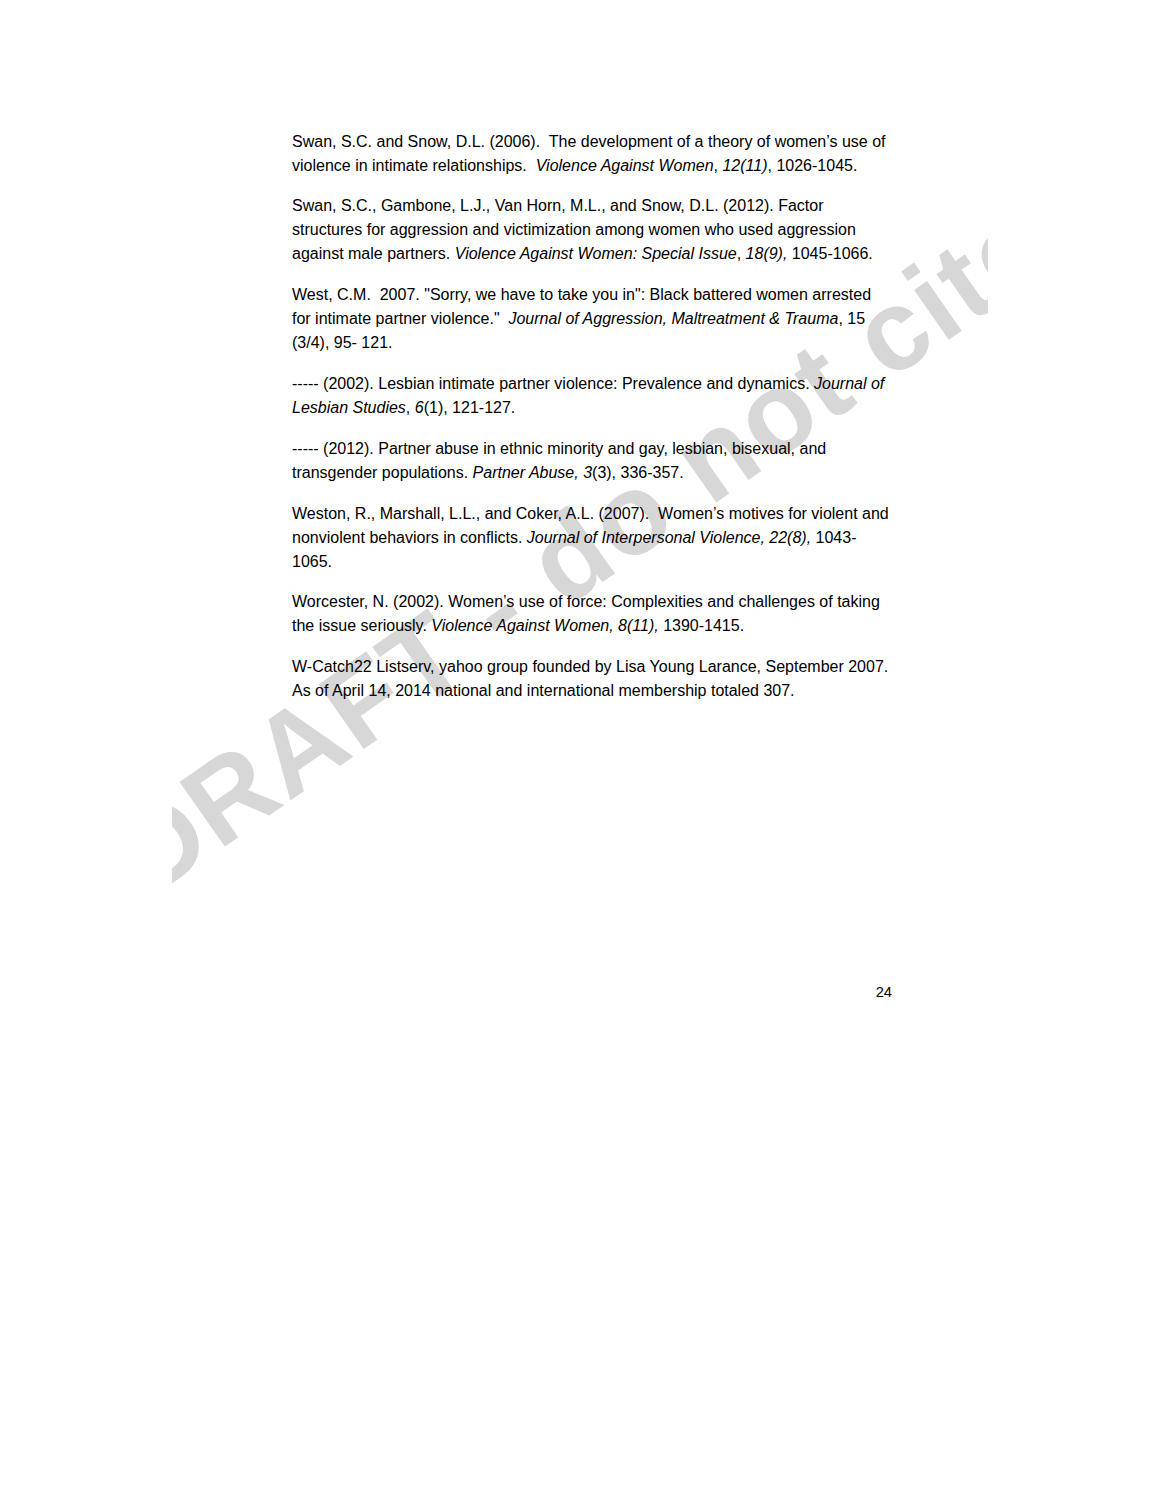DRAFT - do not cite
Swan, S.C. and Snow, D.L. (2006). The development of a theory of women’s use of violence in intimate relationships. Violence Against Women, 12(11), 1026-1045.
Swan, S.C., Gambone, L.J., Van Horn, M.L., and Snow, D.L. (2012). Factor structures for aggression and victimization among women who used aggression against male partners. Violence Against Women: Special Issue, 18(9), 1045-1066.
West, C.M. 2007. "Sorry, we have to take you in": Black battered women arrested for intimate partner violence." Journal of Aggression, Maltreatment & Trauma, 15 (3/4), 95- 121.
----- (2002). Lesbian intimate partner violence: Prevalence and dynamics. Journal of Lesbian Studies, 6(1), 121-127.
----- (2012). Partner abuse in ethnic minority and gay, lesbian, bisexual, and transgender populations. Partner Abuse, 3(3), 336-357.
Weston, R., Marshall, L.L., and Coker, A.L. (2007). Women’s motives for violent and nonviolent behaviors in conflicts. Journal of Interpersonal Violence, 22(8), 1043-1065.
Worcester, N. (2002). Women’s use of force: Complexities and challenges of taking the issue seriously. Violence Against Women, 8(11), 1390-1415.
W-Catch22 Listserv, yahoo group founded by Lisa Young Larance, September 2007. As of April 14, 2014 national and international membership totaled 307.
24